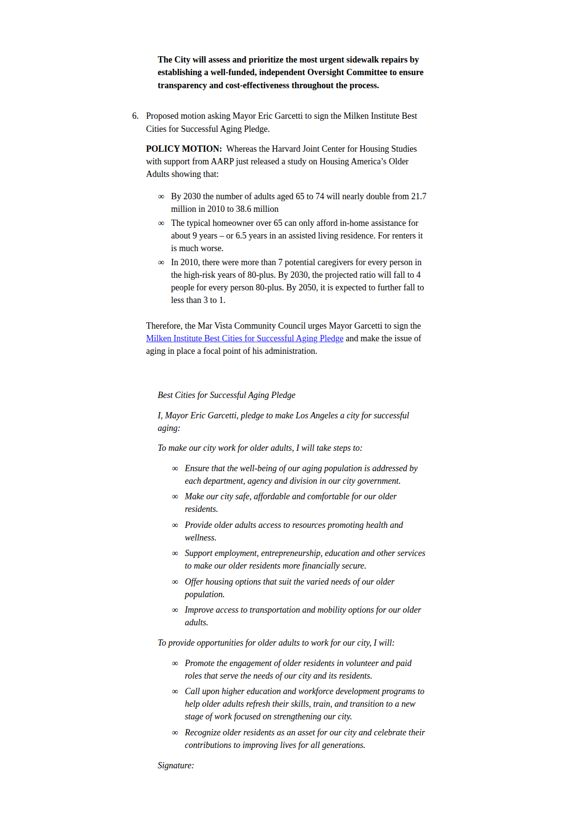The City will assess and prioritize the most urgent sidewalk repairs by establishing a well-funded, independent Oversight Committee to ensure transparency and cost-effectiveness throughout the process.
6.
Proposed motion asking Mayor Eric Garcetti to sign the Milken Institute Best Cities for Successful Aging Pledge.
POLICY MOTION: Whereas the Harvard Joint Center for Housing Studies with support from AARP just released a study on Housing America’s Older Adults showing that:
By 2030 the number of adults aged 65 to 74 will nearly double from 21.7 million in 2010 to 38.6 million
The typical homeowner over 65 can only afford in-home assistance for about 9 years – or 6.5 years in an assisted living residence. For renters it is much worse.
In 2010, there were more than 7 potential caregivers for every person in the high-risk years of 80-plus. By 2030, the projected ratio will fall to 4 people for every person 80-plus. By 2050, it is expected to further fall to less than 3 to 1.
Therefore, the Mar Vista Community Council urges Mayor Garcetti to sign the Milken Institute Best Cities for Successful Aging Pledge and make the issue of aging in place a focal point of his administration.
Best Cities for Successful Aging Pledge
I, Mayor Eric Garcetti, pledge to make Los Angeles a city for successful aging:
To make our city work for older adults, I will take steps to:
Ensure that the well-being of our aging population is addressed by each department, agency and division in our city government.
Make our city safe, affordable and comfortable for our older residents.
Provide older adults access to resources promoting health and wellness.
Support employment, entrepreneurship, education and other services to make our older residents more financially secure.
Offer housing options that suit the varied needs of our older population.
Improve access to transportation and mobility options for our older adults.
To provide opportunities for older adults to work for our city, I will:
Promote the engagement of older residents in volunteer and paid roles that serve the needs of our city and its residents.
Call upon higher education and workforce development programs to help older adults refresh their skills, train, and transition to a new stage of work focused on strengthening our city.
Recognize older residents as an asset for our city and celebrate their contributions to improving lives for all generations.
Signature: